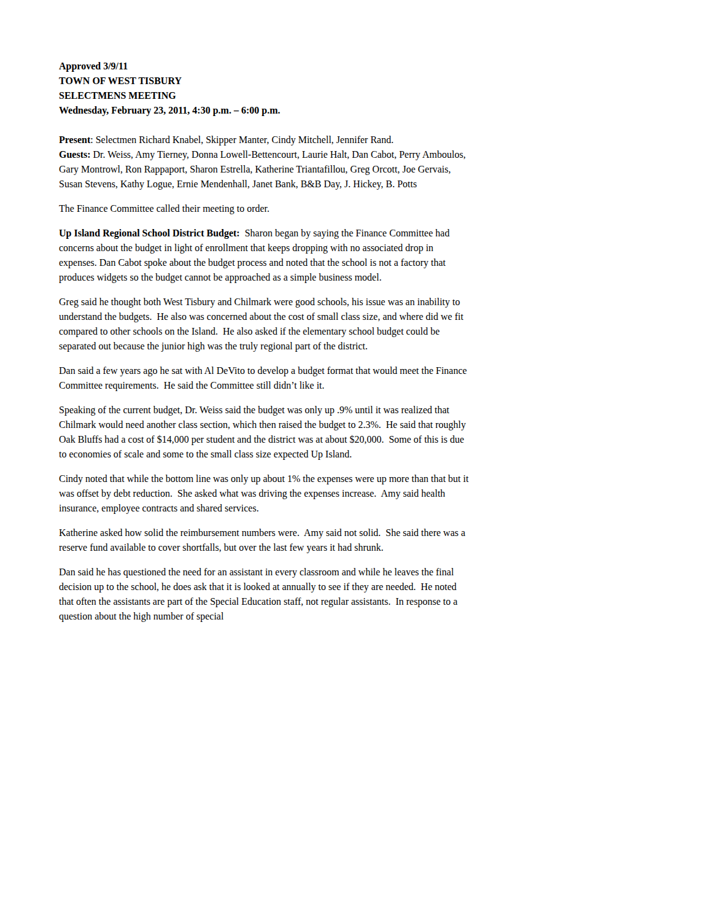Approved 3/9/11
TOWN OF WEST TISBURY
SELECTMENS MEETING
Wednesday, February 23, 2011, 4:30 p.m. – 6:00 p.m.
Present: Selectmen Richard Knabel, Skipper Manter, Cindy Mitchell, Jennifer Rand.
Guests: Dr. Weiss, Amy Tierney, Donna Lowell-Bettencourt, Laurie Halt, Dan Cabot, Perry Amboulos, Gary Montrowl, Ron Rappaport, Sharon Estrella, Katherine Triantafillou, Greg Orcott, Joe Gervais, Susan Stevens, Kathy Logue, Ernie Mendenhall, Janet Bank, B&B Day, J. Hickey, B. Potts
The Finance Committee called their meeting to order.
Up Island Regional School District Budget: Sharon began by saying the Finance Committee had concerns about the budget in light of enrollment that keeps dropping with no associated drop in expenses. Dan Cabot spoke about the budget process and noted that the school is not a factory that produces widgets so the budget cannot be approached as a simple business model.
Greg said he thought both West Tisbury and Chilmark were good schools, his issue was an inability to understand the budgets. He also was concerned about the cost of small class size, and where did we fit compared to other schools on the Island. He also asked if the elementary school budget could be separated out because the junior high was the truly regional part of the district.
Dan said a few years ago he sat with Al DeVito to develop a budget format that would meet the Finance Committee requirements. He said the Committee still didn’t like it.
Speaking of the current budget, Dr. Weiss said the budget was only up .9% until it was realized that Chilmark would need another class section, which then raised the budget to 2.3%. He said that roughly Oak Bluffs had a cost of $14,000 per student and the district was at about $20,000. Some of this is due to economies of scale and some to the small class size expected Up Island.
Cindy noted that while the bottom line was only up about 1% the expenses were up more than that but it was offset by debt reduction. She asked what was driving the expenses increase. Amy said health insurance, employee contracts and shared services.
Katherine asked how solid the reimbursement numbers were. Amy said not solid. She said there was a reserve fund available to cover shortfalls, but over the last few years it had shrunk.
Dan said he has questioned the need for an assistant in every classroom and while he leaves the final decision up to the school, he does ask that it is looked at annually to see if they are needed. He noted that often the assistants are part of the Special Education staff, not regular assistants. In response to a question about the high number of special